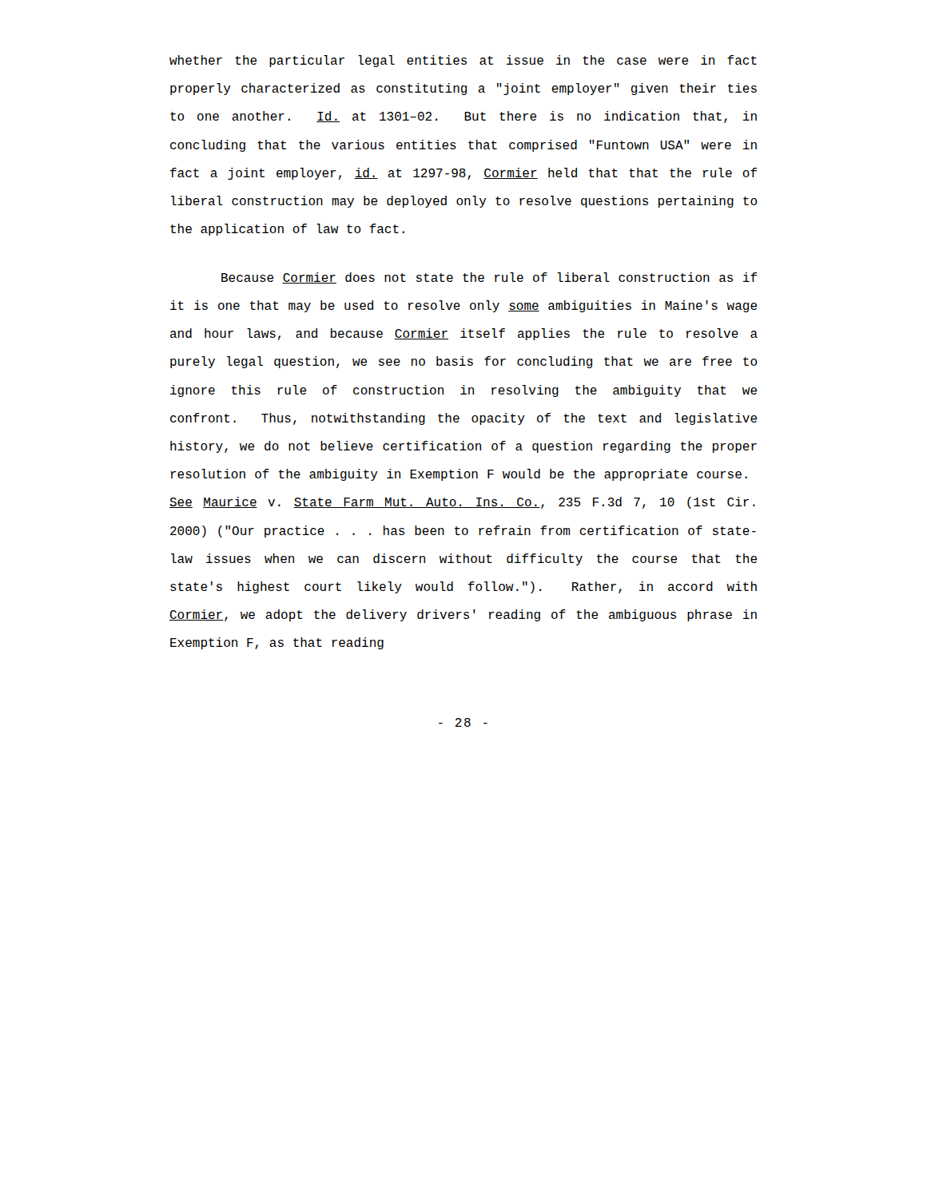whether the particular legal entities at issue in the case were in fact properly characterized as constituting a "joint employer" given their ties to one another. Id. at 1301–02. But there is no indication that, in concluding that the various entities that comprised "Funtown USA" were in fact a joint employer, id. at 1297-98, Cormier held that that the rule of liberal construction may be deployed only to resolve questions pertaining to the application of law to fact.
Because Cormier does not state the rule of liberal construction as if it is one that may be used to resolve only some ambiguities in Maine's wage and hour laws, and because Cormier itself applies the rule to resolve a purely legal question, we see no basis for concluding that we are free to ignore this rule of construction in resolving the ambiguity that we confront. Thus, notwithstanding the opacity of the text and legislative history, we do not believe certification of a question regarding the proper resolution of the ambiguity in Exemption F would be the appropriate course. See Maurice v. State Farm Mut. Auto. Ins. Co., 235 F.3d 7, 10 (1st Cir. 2000) ("Our practice . . . has been to refrain from certification of state-law issues when we can discern without difficulty the course that the state's highest court likely would follow."). Rather, in accord with Cormier, we adopt the delivery drivers' reading of the ambiguous phrase in Exemption F, as that reading
- 28 -